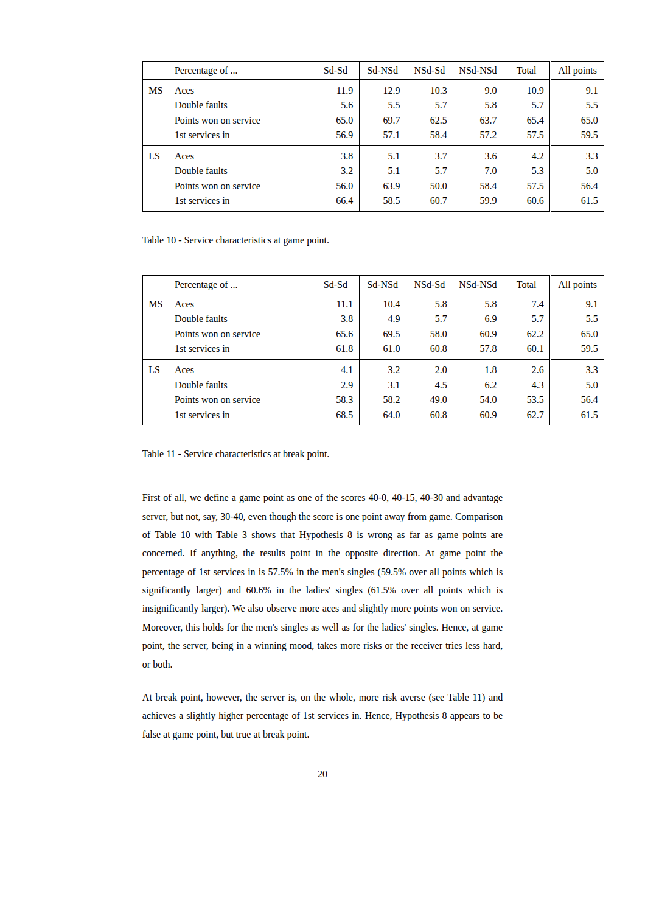| | Percentage of ... | Sd-Sd | Sd-NSd | NSd-Sd | NSd-NSd | Total | All points |
| MS | Aces | 11.9 | 12.9 | 10.3 | 9.0 | 10.9 | 9.1 |
| | Double faults | 5.6 | 5.5 | 5.7 | 5.8 | 5.7 | 5.5 |
| | Points won on service | 65.0 | 69.7 | 62.5 | 63.7 | 65.4 | 65.0 |
| | 1st services in | 56.9 | 57.1 | 58.4 | 57.2 | 57.5 | 59.5 |
| LS | Aces | 3.8 | 5.1 | 3.7 | 3.6 | 4.2 | 3.3 |
| | Double faults | 3.2 | 5.1 | 5.7 | 7.0 | 5.3 | 5.0 |
| | Points won on service | 56.0 | 63.9 | 50.0 | 58.4 | 57.5 | 56.4 |
| | 1st services in | 66.4 | 58.5 | 60.7 | 59.9 | 60.6 | 61.5 |
Table 10 - Service characteristics at game point.
| | Percentage of ... | Sd-Sd | Sd-NSd | NSd-Sd | NSd-NSd | Total | All points |
| MS | Aces | 11.1 | 10.4 | 5.8 | 5.8 | 7.4 | 9.1 |
| | Double faults | 3.8 | 4.9 | 5.7 | 6.9 | 5.7 | 5.5 |
| | Points won on service | 65.6 | 69.5 | 58.0 | 60.9 | 62.2 | 65.0 |
| | 1st services in | 61.8 | 61.0 | 60.8 | 57.8 | 60.1 | 59.5 |
| LS | Aces | 4.1 | 3.2 | 2.0 | 1.8 | 2.6 | 3.3 |
| | Double faults | 2.9 | 3.1 | 4.5 | 6.2 | 4.3 | 5.0 |
| | Points won on service | 58.3 | 58.2 | 49.0 | 54.0 | 53.5 | 56.4 |
| | 1st services in | 68.5 | 64.0 | 60.8 | 60.9 | 62.7 | 61.5 |
Table 11 - Service characteristics at break point.
First of all, we define a game point as one of the scores 40-0, 40-15, 40-30 and advantage server, but not, say, 30-40, even though the score is one point away from game. Comparison of Table 10 with Table 3 shows that Hypothesis 8 is wrong as far as game points are concerned. If anything, the results point in the opposite direction. At game point the percentage of 1st services in is 57.5% in the men's singles (59.5% over all points which is significantly larger) and 60.6% in the ladies' singles (61.5% over all points which is insignificantly larger). We also observe more aces and slightly more points won on service. Moreover, this holds for the men's singles as well as for the ladies' singles. Hence, at game point, the server, being in a winning mood, takes more risks or the receiver tries less hard, or both.
At break point, however, the server is, on the whole, more risk averse (see Table 11) and achieves a slightly higher percentage of 1st services in. Hence, Hypothesis 8 appears to be false at game point, but true at break point.
20